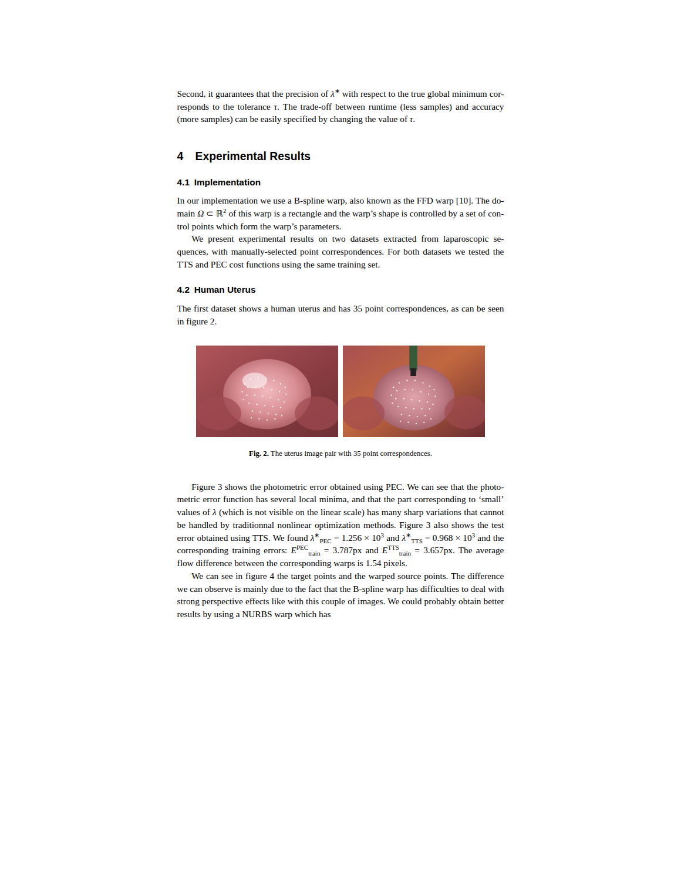Second, it guarantees that the precision of λ∗ with respect to the true global minimum corresponds to the tolerance τ. The trade-off between runtime (less samples) and accuracy (more samples) can be easily specified by changing the value of τ.
4 Experimental Results
4.1 Implementation
In our implementation we use a B-spline warp, also known as the FFD warp [10]. The domain Ω ⊂ ℝ2 of this warp is a rectangle and the warp’s shape is controlled by a set of control points which form the warp’s parameters.
We present experimental results on two datasets extracted from laparoscopic sequences, with manually-selected point correspondences. For both datasets we tested the TTS and PEC cost functions using the same training set.
4.2 Human Uterus
The first dataset shows a human uterus and has 35 point correspondences, as can be seen in figure 2.
Fig. 2. The uterus image pair with 35 point correspondences.
Figure 3 shows the photometric error obtained using PEC. We can see that the photometric error function has several local minima, and that the part corresponding to ‘small’ values of λ (which is not visible on the linear scale) has many sharp variations that cannot be handled by traditionnal nonlinear optimization methods. Figure 3 also shows the test error obtained using TTS. We found λ∗PEC = 1.256 × 103 and λ∗TTS = 0.968 × 103 and the corresponding training errors: EPECtrain = 3.787px and ETTStrain = 3.657px. The average flow difference between the corresponding warps is 1.54 pixels.
We can see in figure 4 the target points and the warped source points. The difference we can observe is mainly due to the fact that the B-spline warp has difficulties to deal with strong perspective effects like with this couple of images. We could probably obtain better results by using a NURBS warp which has